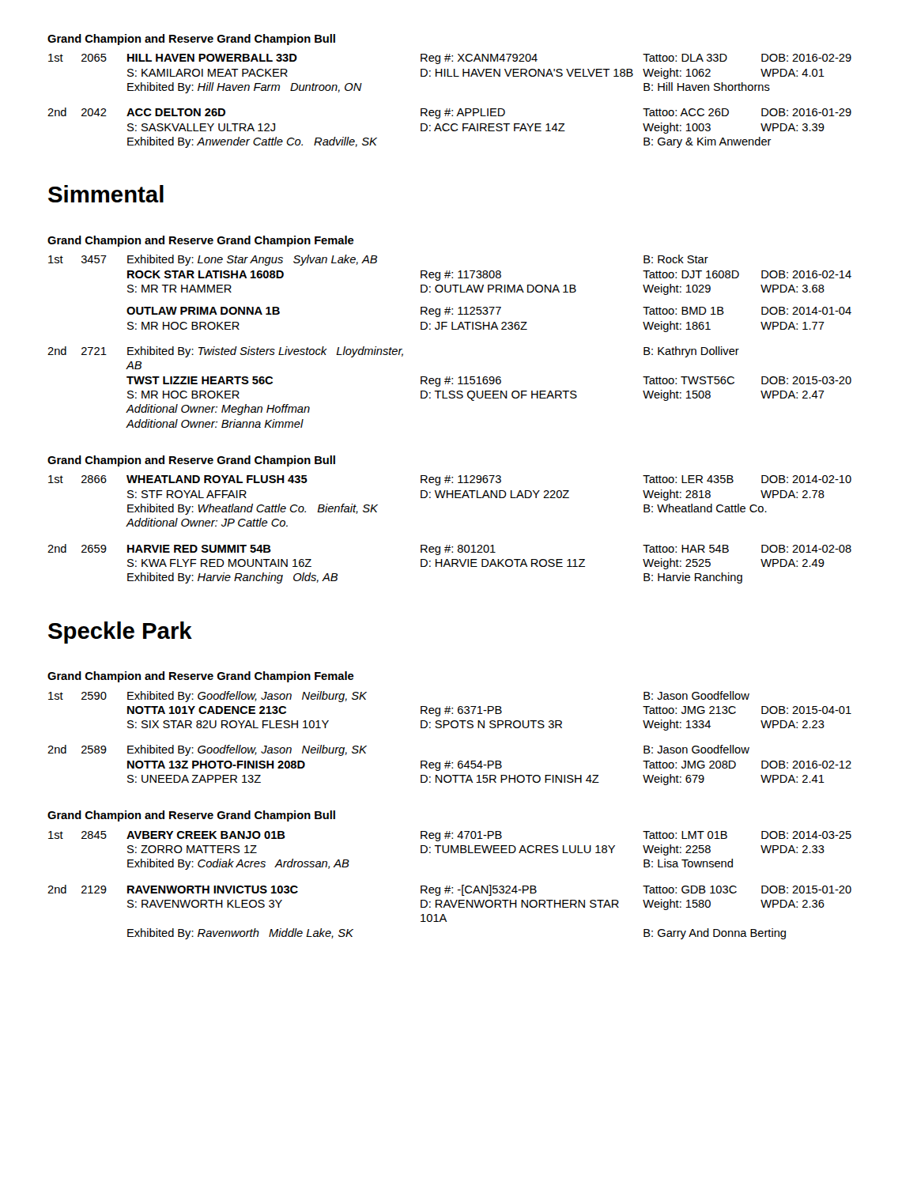Grand Champion and Reserve Grand Champion Bull
| 1st | 2065 | HILL HAVEN POWERBALL 33D | Reg #: XCANM479204 | Tattoo: DLA 33D | DOB: 2016-02-29 |
| | | S: KAMILAROI MEAT PACKER | D: HILL HAVEN VERONA'S VELVET 18B | Weight: 1062 | WPDA: 4.01 |
| | | Exhibited By: Hill Haven Farm Duntroon, ON | | B: Hill Haven Shorthorns |
| 2nd | 2042 | ACC DELTON 26D | Reg #: APPLIED | Tattoo: ACC 26D | DOB: 2016-01-29 |
| | | S: SASKVALLEY ULTRA 12J | D: ACC FAIREST FAYE 14Z | Weight: 1003 | WPDA: 3.39 |
| | | Exhibited By: Anwender Cattle Co. Radville, SK | | B: Gary & Kim Anwender |
Simmental
Grand Champion and Reserve Grand Champion Female
| 1st | 3457 | Exhibited By: Lone Star Angus Sylvan Lake, AB | | B: Rock Star |
| | | ROCK STAR LATISHA 1608D | Reg #: 1173808 | Tattoo: DJT 1608D | DOB: 2016-02-14 |
| | | S: MR TR HAMMER | D: OUTLAW PRIMA DONA 1B | Weight: 1029 | WPDA: 3.68 |
| | | OUTLAW PRIMA DONNA 1B | Reg #: 1125377 | Tattoo: BMD 1B | DOB: 2014-01-04 |
| | | S: MR HOC BROKER | D: JF LATISHA 236Z | Weight: 1861 | WPDA: 1.77 |
| 2nd | 2721 | Exhibited By: Twisted Sisters Livestock Lloydminster, AB | | B: Kathryn Dolliver |
| | | TWST LIZZIE HEARTS 56C | Reg #: 1151696 | Tattoo: TWST56C | DOB: 2015-03-20 |
| | | S: MR HOC BROKER | D: TLSS QUEEN OF HEARTS | Weight: 1508 | WPDA: 2.47 |
| | | Additional Owner: Meghan Hoffman |
| | | Additional Owner: Brianna Kimmel |
Grand Champion and Reserve Grand Champion Bull
| 1st | 2866 | WHEATLAND ROYAL FLUSH 435 | Reg #: 1129673 | Tattoo: LER 435B | DOB: 2014-02-10 |
| | | S: STF ROYAL AFFAIR | D: WHEATLAND LADY 220Z | Weight: 2818 | WPDA: 2.78 |
| | | Exhibited By: Wheatland Cattle Co. Bienfait, SK | | B: Wheatland Cattle Co. |
| | | Additional Owner: JP Cattle Co. |
| 2nd | 2659 | HARVIE RED SUMMIT 54B | Reg #: 801201 | Tattoo: HAR 54B | DOB: 2014-02-08 |
| | | S: KWA FLYF RED MOUNTAIN 16Z | D: HARVIE DAKOTA ROSE 11Z | Weight: 2525 | WPDA: 2.49 |
| | | Exhibited By: Harvie Ranching Olds, AB | | B: Harvie Ranching |
Speckle Park
Grand Champion and Reserve Grand Champion Female
| 1st | 2590 | Exhibited By: Goodfellow, Jason Neilburg, SK | | B: Jason Goodfellow |
| | | NOTTA 101Y CADENCE 213C | Reg #: 6371-PB | Tattoo: JMG 213C | DOB: 2015-04-01 |
| | | S: SIX STAR 82U ROYAL FLESH 101Y | D: SPOTS N SPROUTS 3R | Weight: 1334 | WPDA: 2.23 |
| 2nd | 2589 | Exhibited By: Goodfellow, Jason Neilburg, SK | | B: Jason Goodfellow |
| | | NOTTA 13Z PHOTO-FINISH 208D | Reg #: 6454-PB | Tattoo: JMG 208D | DOB: 2016-02-12 |
| | | S: UNEEDA ZAPPER 13Z | D: NOTTA 15R PHOTO FINISH 4Z | Weight: 679 | WPDA: 2.41 |
Grand Champion and Reserve Grand Champion Bull
| 1st | 2845 | AVBERY CREEK BANJO 01B | Reg #: 4701-PB | Tattoo: LMT 01B | DOB: 2014-03-25 |
| | | S: ZORRO MATTERS 1Z | D: TUMBLEWEED ACRES LULU 18Y | Weight: 2258 | WPDA: 2.33 |
| | | Exhibited By: Codiak Acres Ardrossan, AB | | B: Lisa Townsend |
| 2nd | 2129 | RAVENWORTH INVICTUS 103C | Reg #: -[CAN]5324-PB | Tattoo: GDB 103C | DOB: 2015-01-20 |
| | | S: RAVENWORTH KLEOS 3Y | D: RAVENWORTH NORTHERN STAR 101A | Weight: 1580 | WPDA: 2.36 |
| | | Exhibited By: Ravenworth Middle Lake, SK | | B: Garry And Donna Berting |